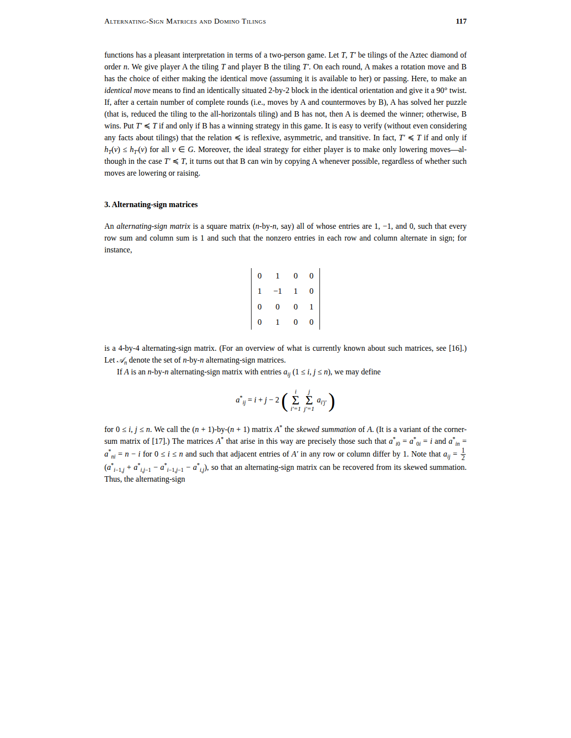Alternating-Sign Matrices and Domino Tilings 117
functions has a pleasant interpretation in terms of a two-person game. Let T, T′ be tilings of the Aztec diamond of order n. We give player A the tiling T and player B the tiling T′. On each round, A makes a rotation move and B has the choice of either making the identical move (assuming it is available to her) or passing. Here, to make an identical move means to find an identically situated 2-by-2 block in the identical orientation and give it a 90° twist. If, after a certain number of complete rounds (i.e., moves by A and countermoves by B), A has solved her puzzle (that is, reduced the tiling to the all-horizontals tiling) and B has not, then A is deemed the winner; otherwise, B wins. Put T′ ≼ T if and only if B has a winning strategy in this game. It is easy to verify (without even considering any facts about tilings) that the relation ≼ is reflexive, asymmetric, and transitive. In fact, T′ ≼ T if and only if hT(v) ≤ hT′(v) for all v ∈ G. Moreover, the ideal strategy for either player is to make only lowering moves—although in the case T′ ≼ T, it turns out that B can win by copying A whenever possible, regardless of whether such moves are lowering or raising.
3. Alternating-sign matrices
An alternating-sign matrix is a square matrix (n-by-n, say) all of whose entries are 1, −1, and 0, such that every row sum and column sum is 1 and such that the nonzero entries in each row and column alternate in sign; for instance,
| 0 | 1 | 0 | 0 |
| 1 | −1 | 1 | 0 |
| 0 | 0 | 0 | 1 |
| 0 | 1 | 0 | 0 |
is a 4-by-4 alternating-sign matrix. (For an overview of what is currently known about such matrices, see [16].) Let 𝒜n denote the set of n-by-n alternating-sign matrices.
If A is an n-by-n alternating-sign matrix with entries aij (1 ≤ i, j ≤ n), we may define
a*ij = i + j − 2 ( iΣi′=1 jΣj′=1 ai′j′ )
for 0 ≤ i, j ≤ n. We call the (n + 1)-by-(n + 1) matrix A* the skewed summation of A. (It is a variant of the corner-sum matrix of [17].) The matrices A* that arise in this way are precisely those such that a*i0 = a*0i = i and a*in = a*ni = n − i for 0 ≤ i ≤ n and such that adjacent entries of A′ in any row or column differ by 1. Note that aij = 12(a*i−1,j + a*i,j−1 − a*i−1,j−1 − a*i,j), so that an alternating-sign matrix can be recovered from its skewed summation. Thus, the alternating-sign